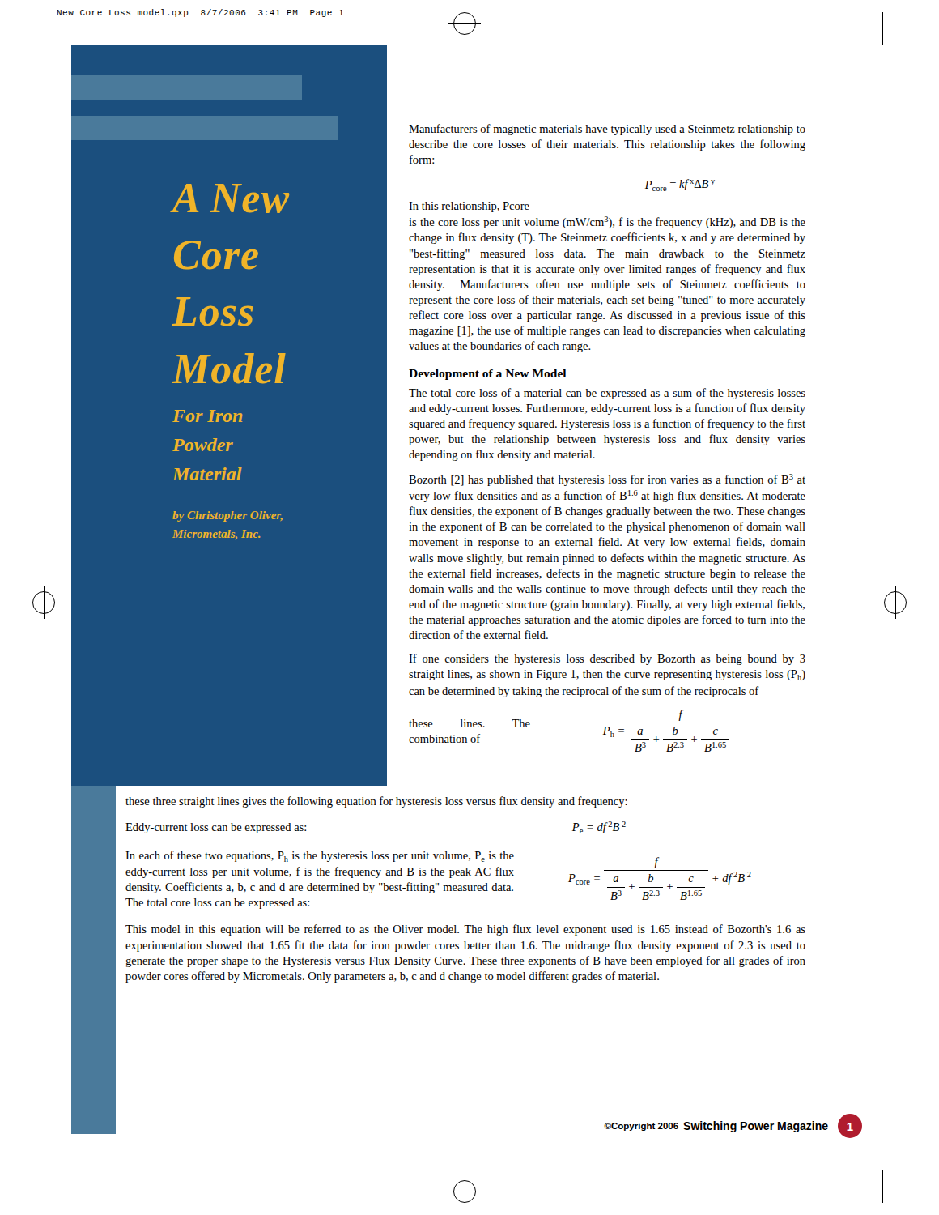New Core Loss model.qxp 8/7/2006 3:41 PM Page 1
A New
Core
Loss
Model
For Iron
Powder
Material
by Christopher Oliver,
Micrometals, Inc.
Manufacturers of magnetic materials have typically used a Steinmetz relationship to describe the core losses of their materials. This relationship takes the following form:
Pcore = kf x ΔB y
In this relationship, Pcore
is the core loss per unit volume (mW/cm3), f is the frequency (kHz), and DB is the change in flux density (T). The Steinmetz coefficients k, x and y are determined by "best-fitting" measured loss data. The main drawback to the Steinmetz representation is that it is accurate only over limited ranges of frequency and flux density. Manufacturers often use multiple sets of Steinmetz coefficients to represent the core loss of their materials, each set being "tuned" to more accurately reflect core loss over a particular range. As discussed in a previous issue of this magazine [1], the use of multiple ranges can lead to discrepancies when calculating values at the boundaries of each range.
Development of a New Model
The total core loss of a material can be expressed as a sum of the hysteresis losses and eddy-current losses. Furthermore, eddy-current loss is a function of flux density squared and frequency squared. Hysteresis loss is a function of frequency to the first power, but the relationship between hysteresis loss and flux density varies depending on flux density and material.
Bozorth [2] has published that hysteresis loss for iron varies as a function of B3 at very low flux densities and as a function of B1.6 at high flux densities. At moderate flux densities, the exponent of B changes gradually between the two. These changes in the exponent of B can be correlated to the physical phenomenon of domain wall movement in response to an external field. At very low external fields, domain walls move slightly, but remain pinned to defects within the magnetic structure. As the external field increases, defects in the magnetic structure begin to release the domain walls and the walls continue to move through defects until they reach the end of the magnetic structure (grain boundary). Finally, at very high external fields, the material approaches saturation and the atomic dipoles are forced to turn into the direction of the external field.
If one considers the hysteresis loss described by Bozorth as being bound by 3 straight lines, as shown in Figure 1, then the curve representing hysteresis loss (Ph) can be determined by taking the reciprocal of the sum of the reciprocals of
these lines. The combination of
Ph = f aB 3 + bB 2.3 + cB 1.65
these three straight lines gives the following equation for hysteresis loss versus flux density and frequency:
Eddy-current loss can be expressed as:
Pe = df 2 B 2
In each of these two equations, Ph is the hysteresis loss per unit volume, Pe is the eddy-current loss per unit volume, f is the frequency and B is the peak AC flux density. Coefficients a, b, c and d are determined by "best-fitting" measured data. The total core loss can be expressed as:
Pcore = f aB 3 + bB 2.3 + cB 1.65 + df 2 B 2
This model in this equation will be referred to as the Oliver model. The high flux level exponent used is 1.65 instead of Bozorth's 1.6 as experimentation showed that 1.65 fit the data for iron powder cores better than 1.6. The midrange flux density exponent of 2.3 is used to generate the proper shape to the Hysteresis versus Flux Density Curve. These three exponents of B have been employed for all grades of iron powder cores offered by Micrometals. Only parameters a, b, c and d change to model different grades of material.
©Copyright 2006 Switching Power Magazine 1